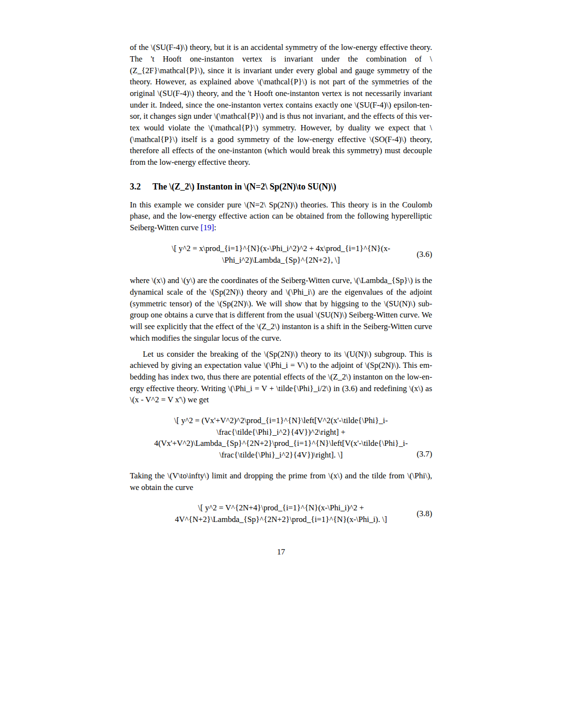of the \(SU(F-4)\) theory, but it is an accidental symmetry of the low-energy effective theory. The 't Hooft one-instanton vertex is invariant under the combination of \(Z_{2F}\mathcal{P}\), since it is invariant under every global and gauge symmetry of the theory. However, as explained above \(\mathcal{P}\) is not part of the symmetries of the original \(SU(F-4)\) theory, and the 't Hooft one-instanton vertex is not necessarily invariant under it. Indeed, since the one-instanton vertex contains exactly one \(SU(F-4)\) epsilon-tensor, it changes sign under \(\mathcal{P}\) and is thus not invariant, and the effects of this vertex would violate the \(\mathcal{P}\) symmetry. However, by duality we expect that \(\mathcal{P}\) itself is a good symmetry of the low-energy effective \(SO(F-4)\) theory, therefore all effects of the one-instanton (which would break this symmetry) must decouple from the low-energy effective theory.
3.2 The \(Z_2\) Instanton in \(N=2\ Sp(2N)\to SU(N)\)
In this example we consider pure \(N=2\ Sp(2N)\) theories. This theory is in the Coulomb phase, and the low-energy effective action can be obtained from the following hyperelliptic Seiberg-Witten curve [19]:
\[ y^2 = x\prod_{i=1}^{N}(x-\Phi_i^2)^2 + 4x\prod_{i=1}^{N}(x-\Phi_i^2)\Lambda_{Sp}^{2N+2}, \] (3.6)
where \(x\) and \(y\) are the coordinates of the Seiberg-Witten curve, \(\Lambda_{Sp}\) is the dynamical scale of the \(Sp(2N)\) theory and \(\Phi_i\) are the eigenvalues of the adjoint (symmetric tensor) of the \(Sp(2N)\). We will show that by higgsing to the \(SU(N)\) subgroup one obtains a curve that is different from the usual \(SU(N)\) Seiberg-Witten curve. We will see explicitly that the effect of the \(Z_2\) instanton is a shift in the Seiberg-Witten curve which modifies the singular locus of the curve.
Let us consider the breaking of the \(Sp(2N)\) theory to its \(U(N)\) subgroup. This is achieved by giving an expectation value \(\Phi_i = V\) to the adjoint of \(Sp(2N)\). This embedding has index two, thus there are potential effects of the \(Z_2\) instanton on the low-energy effective theory. Writing \(\Phi_i = V + \tilde{\Phi}_i/2\) in (3.6) and redefining \(x\) as \(x - V^2 = V x'\) we get
\[ y^2 = (Vx'+V^2)^2\prod_{i=1}^{N}\left[V^2(x'-\tilde{\Phi}_i-\frac{\tilde{\Phi}_i^2}{4V})^2\right] + 4(Vx'+V^2)\Lambda_{Sp}^{2N+2}\prod_{i=1}^{N}\left[V(x'-\tilde{\Phi}_i-\frac{\tilde{\Phi}_i^2}{4V})\right]. \] (3.7)
Taking the \(V\to\infty\) limit and dropping the prime from \(x\) and the tilde from \(\Phi\), we obtain the curve
\[ y^2 = V^{2N+4}\prod_{i=1}^{N}(x-\Phi_i)^2 + 4V^{N+2}\Lambda_{Sp}^{2N+2}\prod_{i=1}^{N}(x-\Phi_i). \] (3.8)
17